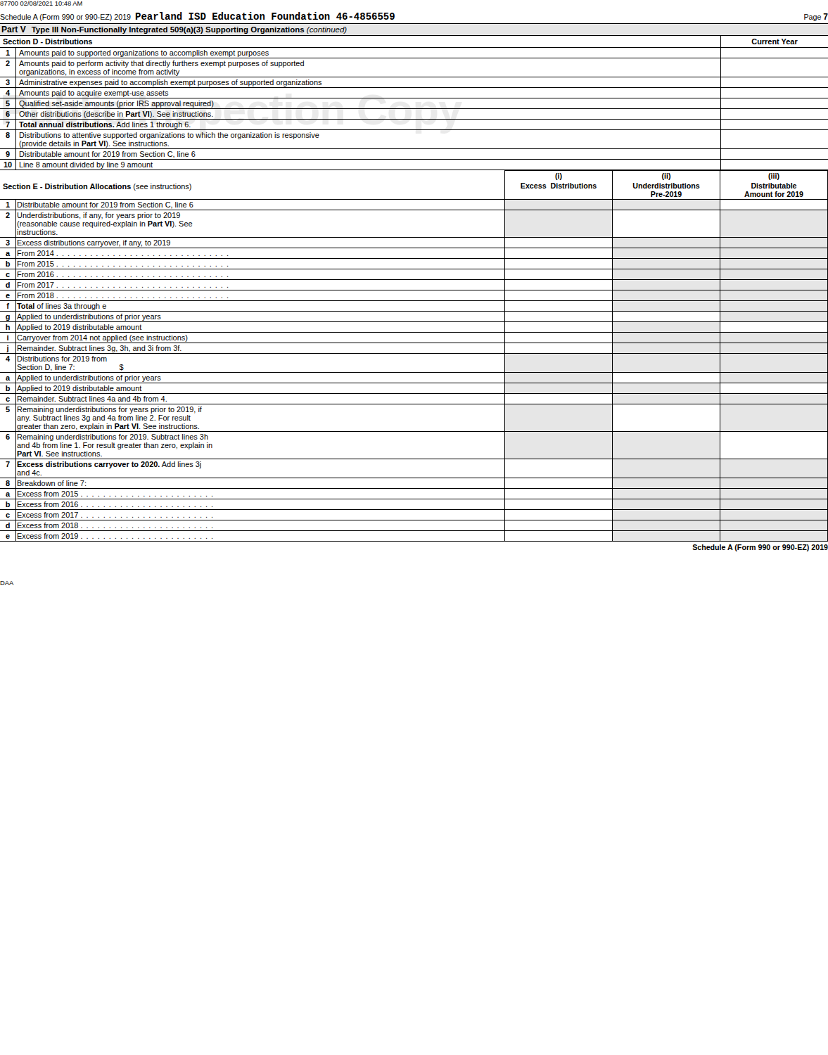87700 02/08/2021 10:48 AM
Public Inspection Copy
Schedule A (Form 990 or 990-EZ) 2019 Pearland ISD Education Foundation 46-4856559 Page 7
Part V Type III Non-Functionally Integrated 509(a)(3) Supporting Organizations (continued)
| Section D - Distributions | Current Year |
| 1 | Amounts paid to supported organizations to accomplish exempt purposes | |
| 2 | Amounts paid to perform activity that directly furthers exempt purposes of supported organizations, in excess of income from activity | |
| 3 | Administrative expenses paid to accomplish exempt purposes of supported organizations | |
| 4 | Amounts paid to acquire exempt-use assets | |
| 5 | Qualified set-aside amounts (prior IRS approval required) | |
| 6 | Other distributions (describe in Part VI ). See instructions. | |
| 7 | Total annual distributions. Add lines 1 through 6. | |
| 8 | Distributions to attentive supported organizations to which the organization is responsive (provide details in Part VI ). See instructions. | |
| 9 | Distributable amount for 2019 from Section C, line 6 | |
| 10 | Line 8 amount divided by line 9 amount | |
| | | (i) | (ii) | (iii) |
| Section E - Distribution Allocations (see instructions) | Excess Distributions | Underdistributions Pre-2019 | Distributable Amount for 2019 |
| 1 | Distributable amount for 2019 from Section C, line 6 | | | |
| 2 | Underdistributions, if any, for years prior to 2019 (reasonable cause required-explain in Part VI ). See instructions. | | | |
| 3 | Excess distributions carryover, if any, to 2019 | | | |
| a | From 2014 . . . . . . . . . . . . . . . . . . . . . . . . . . . . . . . | | | |
| b | From 2015 . . . . . . . . . . . . . . . . . . . . . . . . . . . . . . . | | | |
| c | From 2016 . . . . . . . . . . . . . . . . . . . . . . . . . . . . . . . | | | |
| d | From 2017 . . . . . . . . . . . . . . . . . . . . . . . . . . . . . . . | | | |
| e | From 2018 . . . . . . . . . . . . . . . . . . . . . . . . . . . . . . . | | | |
| f | Total of lines 3a through e | | | |
| g | Applied to underdistributions of prior years | | | |
| h | Applied to 2019 distributable amount | | | |
| i | Carryover from 2014 not applied (see instructions) | | | |
| j | Remainder. Subtract lines 3g, 3h, and 3i from 3f. | | | |
| 4 | Distributions for 2019 from Section D, line 7: $ | | | |
| a | Applied to underdistributions of prior years | | | |
| b | Applied to 2019 distributable amount | | | |
| c | Remainder. Subtract lines 4a and 4b from 4. | | | |
| 5 | Remaining underdistributions for years prior to 2019, if any. Subtract lines 3g and 4a from line 2. For result greater than zero, explain in Part VI . See instructions. | | | |
| 6 | Remaining underdistributions for 2019. Subtract lines 3h and 4b from line 1. For result greater than zero, explain in Part VI . See instructions. | | | |
| 7 | Excess distributions carryover to 2020. Add lines 3j and 4c. | | | |
| 8 | Breakdown of line 7: | | | |
| a | Excess from 2015 . . . . . . . . . . . . . . . . . . . . . . . . | | | |
| b | Excess from 2016 . . . . . . . . . . . . . . . . . . . . . . . . | | | |
| c | Excess from 2017 . . . . . . . . . . . . . . . . . . . . . . . . | | | |
| d | Excess from 2018 . . . . . . . . . . . . . . . . . . . . . . . . | | | |
| e | Excess from 2019 . . . . . . . . . . . . . . . . . . . . . . . . | | | |
Schedule A (Form 990 or 990-EZ) 2019
DAA